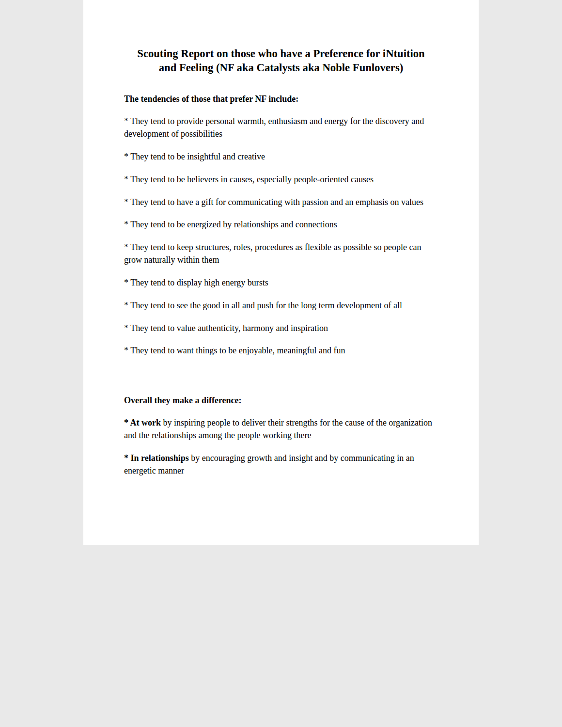Scouting Report on those who have a Preference for iNtuition and Feeling (NF aka Catalysts aka Noble Funlovers)
The tendencies of those that prefer NF include:
* They tend to provide personal warmth, enthusiasm and energy for the discovery and development of possibilities
* They tend to be insightful and creative
* They tend to be believers in causes, especially people-oriented causes
* They tend to have a gift for communicating with passion and an emphasis on values
* They tend to be energized by relationships and connections
* They tend to keep structures, roles, procedures as flexible as possible so people can grow naturally within them
* They tend to display high energy bursts
* They tend to see the good in all and push for the long term development of all
* They tend to value authenticity, harmony and inspiration
* They tend to want things to be enjoyable, meaningful and fun
Overall they make a difference:
* At work by inspiring people to deliver their strengths for the cause of the organization and the relationships among the people working there
* In relationships by encouraging growth and insight and by communicating in an energetic manner